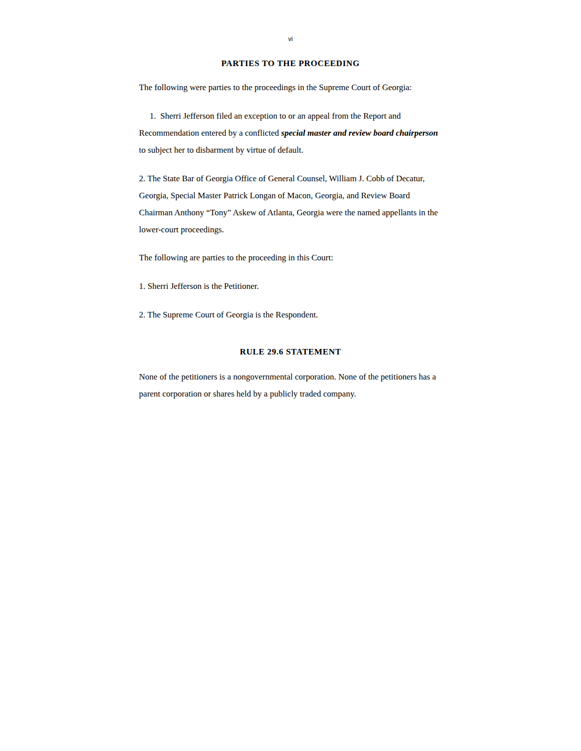vi
PARTIES TO THE PROCEEDING
The following were parties to the proceedings in the Supreme Court of Georgia:
1. Sherri Jefferson filed an exception to or an appeal from the Report and Recommendation entered by a conflicted special master and review board chairperson to subject her to disbarment by virtue of default.
2. The State Bar of Georgia Office of General Counsel, William J. Cobb of Decatur, Georgia, Special Master Patrick Longan of Macon, Georgia, and Review Board Chairman Anthony “Tony” Askew of Atlanta, Georgia were the named appellants in the lower-court proceedings.
The following are parties to the proceeding in this Court:
1. Sherri Jefferson is the Petitioner.
2. The Supreme Court of Georgia is the Respondent.
RULE 29.6 STATEMENT
None of the petitioners is a nongovernmental corporation. None of the petitioners has a parent corporation or shares held by a publicly traded company.